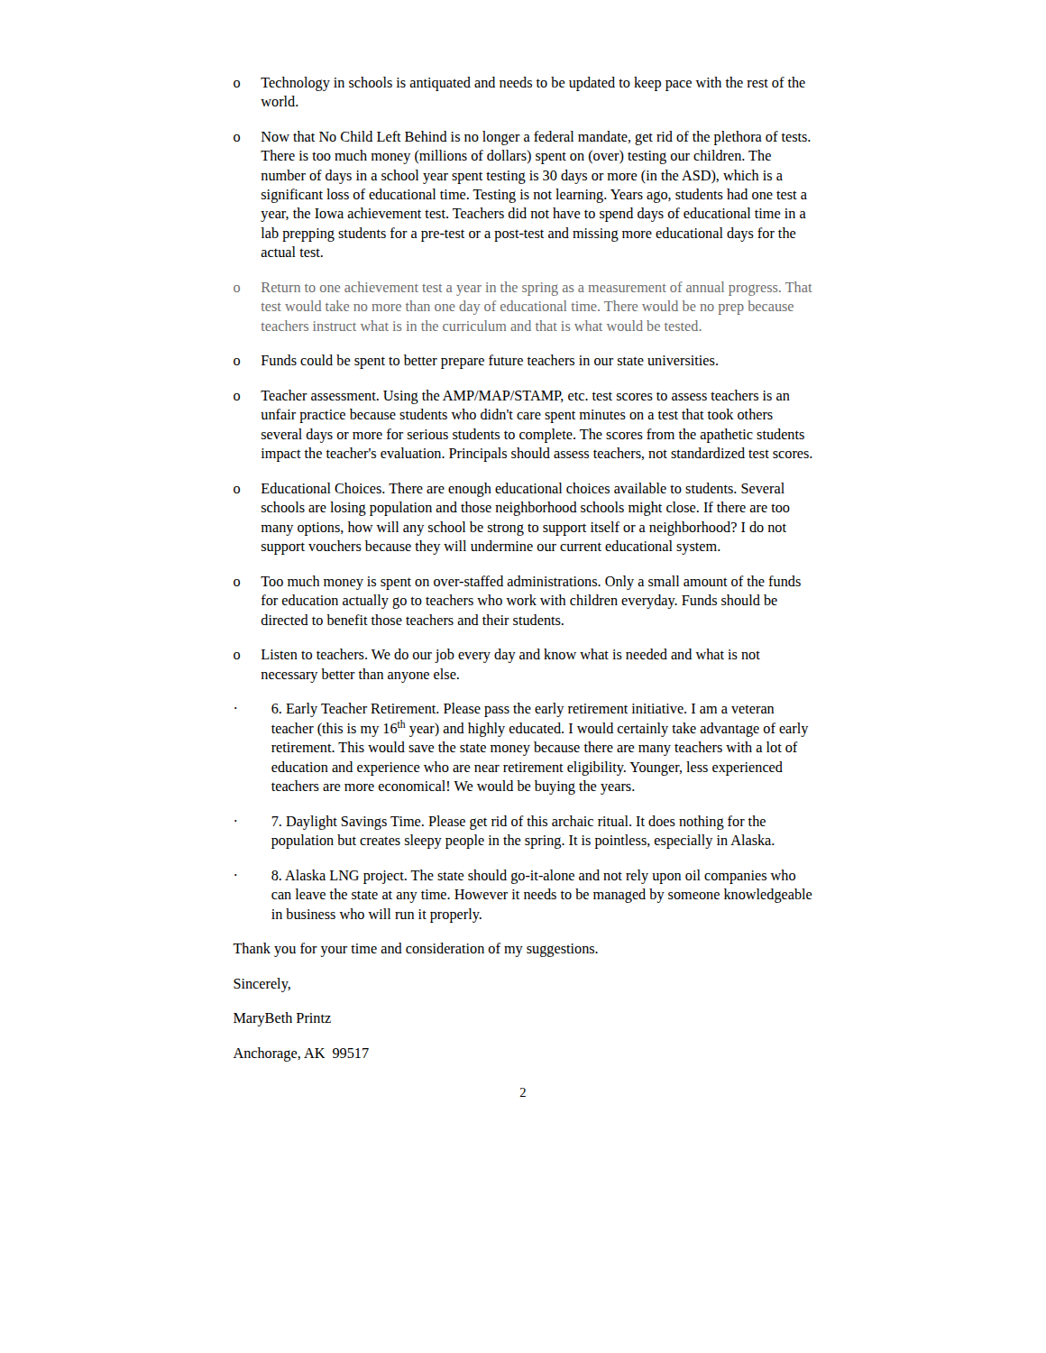o Technology in schools is antiquated and needs to be updated to keep pace with the rest of the world.
o Now that No Child Left Behind is no longer a federal mandate, get rid of the plethora of tests. There is too much money (millions of dollars) spent on (over) testing our children. The number of days in a school year spent testing is 30 days or more (in the ASD), which is a significant loss of educational time. Testing is not learning. Years ago, students had one test a year, the Iowa achievement test. Teachers did not have to spend days of educational time in a lab prepping students for a pre-test or a post-test and missing more educational days for the actual test.
o Return to one achievement test a year in the spring as a measurement of annual progress. That test would take no more than one day of educational time. There would be no prep because teachers instruct what is in the curriculum and that is what would be tested.
o Funds could be spent to better prepare future teachers in our state universities.
o Teacher assessment. Using the AMP/MAP/STAMP, etc. test scores to assess teachers is an unfair practice because students who didn't care spent minutes on a test that took others several days or more for serious students to complete. The scores from the apathetic students impact the teacher's evaluation. Principals should assess teachers, not standardized test scores.
o Educational Choices. There are enough educational choices available to students. Several schools are losing population and those neighborhood schools might close. If there are too many options, how will any school be strong to support itself or a neighborhood? I do not support vouchers because they will undermine our current educational system.
o Too much money is spent on over-staffed administrations. Only a small amount of the funds for education actually go to teachers who work with children everyday. Funds should be directed to benefit those teachers and their students.
o Listen to teachers. We do our job every day and know what is needed and what is not necessary better than anyone else.
·6. Early Teacher Retirement. Please pass the early retirement initiative. I am a veteran teacher (this is my 16th year) and highly educated. I would certainly take advantage of early retirement. This would save the state money because there are many teachers with a lot of education and experience who are near retirement eligibility. Younger, less experienced teachers are more economical! We would be buying the years.
·7. Daylight Savings Time. Please get rid of this archaic ritual. It does nothing for the population but creates sleepy people in the spring. It is pointless, especially in Alaska.
·8. Alaska LNG project. The state should go-it-alone and not rely upon oil companies who can leave the state at any time. However it needs to be managed by someone knowledgeable in business who will run it properly.
Thank you for your time and consideration of my suggestions.
Sincerely,
MaryBeth Printz
Anchorage, AK 99517
2